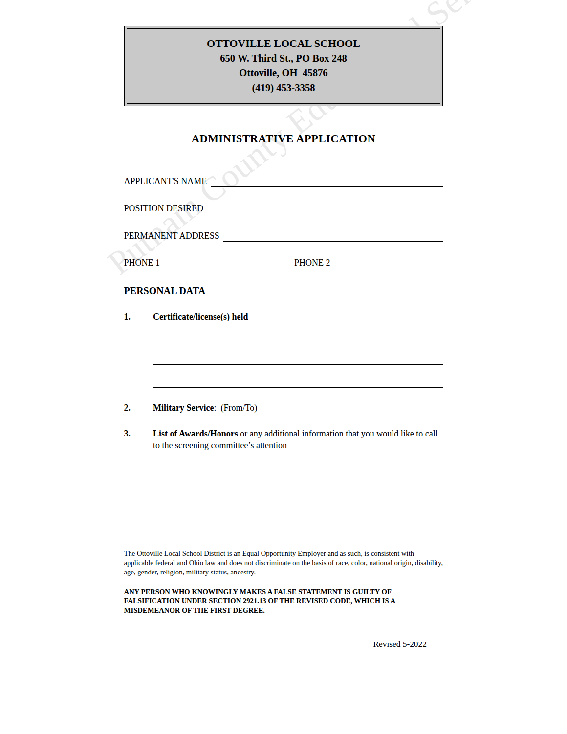Putnam County Educational Service Center
OTTOVILLE LOCAL SCHOOL
650 W. Third St., PO Box 248
Ottoville, OH 45876
(419) 453-3358
ADMINISTRATIVE APPLICATION
APPLICANT'S NAME
POSITION DESIRED
PERMANENT ADDRESS
PHONE 1 PHONE 2
PERSONAL DATA
1. Certificate/license(s) held
2. Military Service: (From/To)
3. List of Awards/Honors or any additional information that you would like to call to the screening committee’s attention
The Ottoville Local School District is an Equal Opportunity Employer and as such, is consistent with applicable federal and Ohio law and does not discriminate on the basis of race, color, national origin, disability, age, gender, religion, military status, ancestry.
ANY PERSON WHO KNOWINGLY MAKES A FALSE STATEMENT IS GUILTY OF FALSIFICATION UNDER SECTION 2921.13 OF THE REVISED CODE, WHICH IS A MISDEMEANOR OF THE FIRST DEGREE.
Revised 5-2022